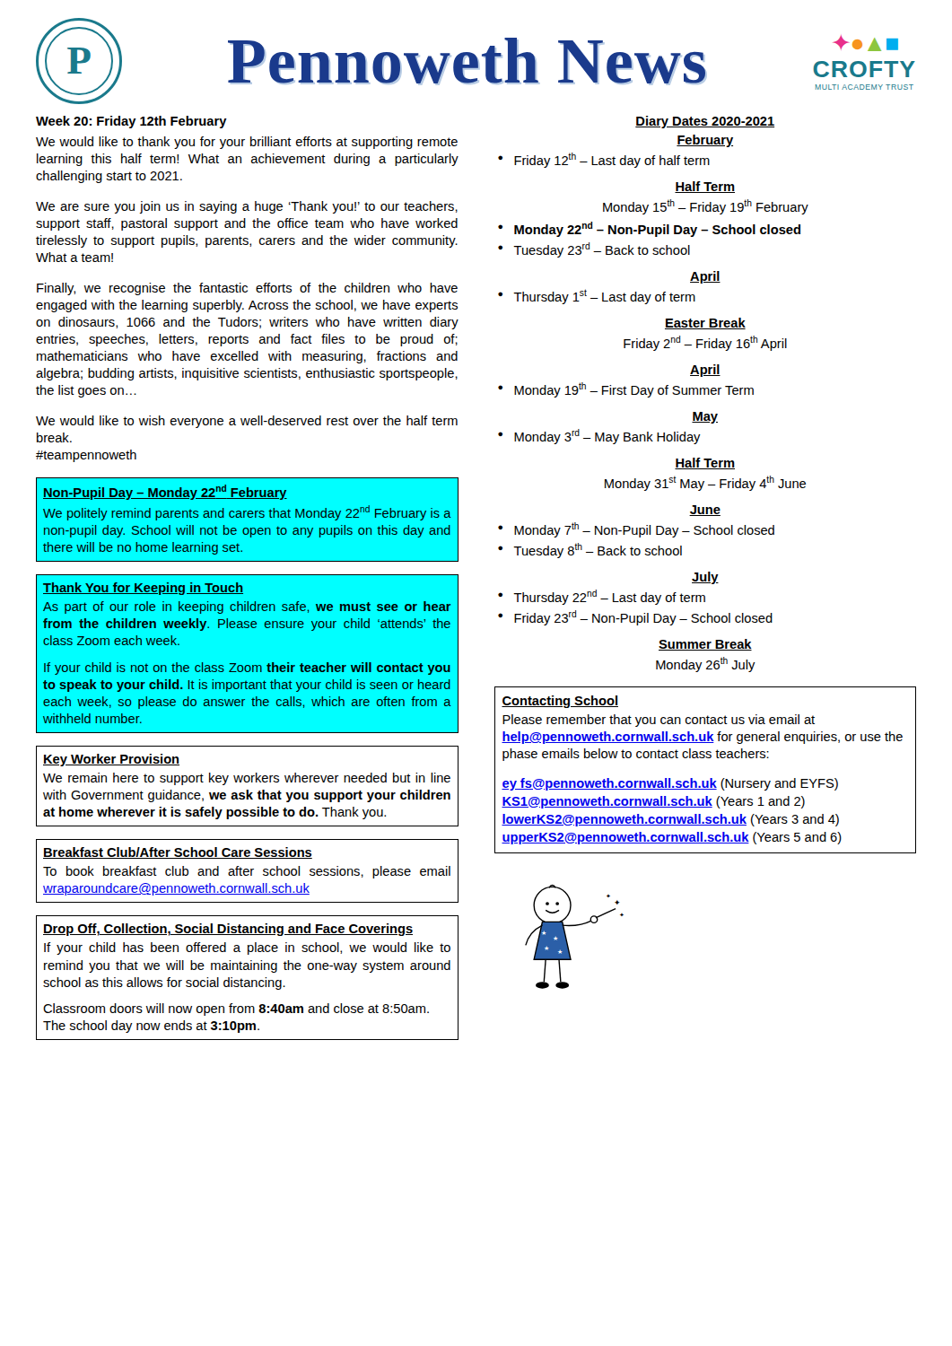P
Pennoweth News
✦●▲■
CROFTY
MULTI ACADEMY TRUST
Week 20: Friday 12th February
We would like to thank you for your brilliant efforts at supporting remote learning this half term! What an achievement during a particularly challenging start to 2021.
We are sure you join us in saying a huge ‘Thank you!’ to our teachers, support staff, pastoral support and the office team who have worked tirelessly to support pupils, parents, carers and the wider community. What a team!
Finally, we recognise the fantastic efforts of the children who have engaged with the learning superbly. Across the school, we have experts on dinosaurs, 1066 and the Tudors; writers who have written diary entries, speeches, letters, reports and fact files to be proud of; mathematicians who have excelled with measuring, fractions and algebra; budding artists, inquisitive scientists, enthusiastic sportspeople, the list goes on…
We would like to wish everyone a well-deserved rest over the half term break.
#teampennoweth
Non-Pupil Day – Monday 22nd February
We politely remind parents and carers that Monday 22nd February is a non-pupil day. School will not be open to any pupils on this day and there will be no home learning set.
Thank You for Keeping in Touch
As part of our role in keeping children safe, we must see or hear from the children weekly. Please ensure your child ‘attends’ the class Zoom each week.
If your child is not on the class Zoom their teacher will contact you to speak to your child. It is important that your child is seen or heard each week, so please do answer the calls, which are often from a withheld number.
Key Worker Provision
We remain here to support key workers wherever needed but in line with Government guidance, we ask that you support your children at home wherever it is safely possible to do. Thank you.
Breakfast Club/After School Care Sessions
To book breakfast club and after school sessions, please email wraparoundcare@pennoweth.cornwall.sch.uk
Drop Off, Collection, Social Distancing and Face Coverings
If your child has been offered a place in school, we would like to remind you that we will be maintaining the one-way system around school as this allows for social distancing.
Classroom doors will now open from 8:40am and close at 8:50am.
The school day now ends at 3:10pm.
Diary Dates 2020-2021
February
Friday 12th – Last day of half term
Half Term
Monday 15th – Friday 19th February
Monday 22nd – Non-Pupil Day – School closed
Tuesday 23rd – Back to school
April
Thursday 1st – Last day of term
Easter Break
Friday 2nd – Friday 16th April
April
Monday 19th – First Day of Summer Term
May
Monday 3rd – May Bank Holiday
Half Term
Monday 31st May – Friday 4th June
June
Monday 7th – Non-Pupil Day – School closed
Tuesday 8th – Back to school
July
Thursday 22nd – Last day of term
Friday 23rd – Non-Pupil Day – School closed
Summer Break
Monday 26th July
Contacting School
Please remember that you can contact us via email at help@pennoweth.cornwall.sch.uk for general enquiries, or use the phase emails below to contact class teachers:
ey fs@pennoweth.cornwall.sch.uk (Nursery and EYFS)
KS1@pennoweth.cornwall.sch.uk (Years 1 and 2)
lowerKS2@pennoweth.cornwall.sch.uk (Years 3 and 4)
upperKS2@pennoweth.cornwall.sch.uk (Years 5 and 6)
★ ★ ★ ★ ✦ ✦ ✦